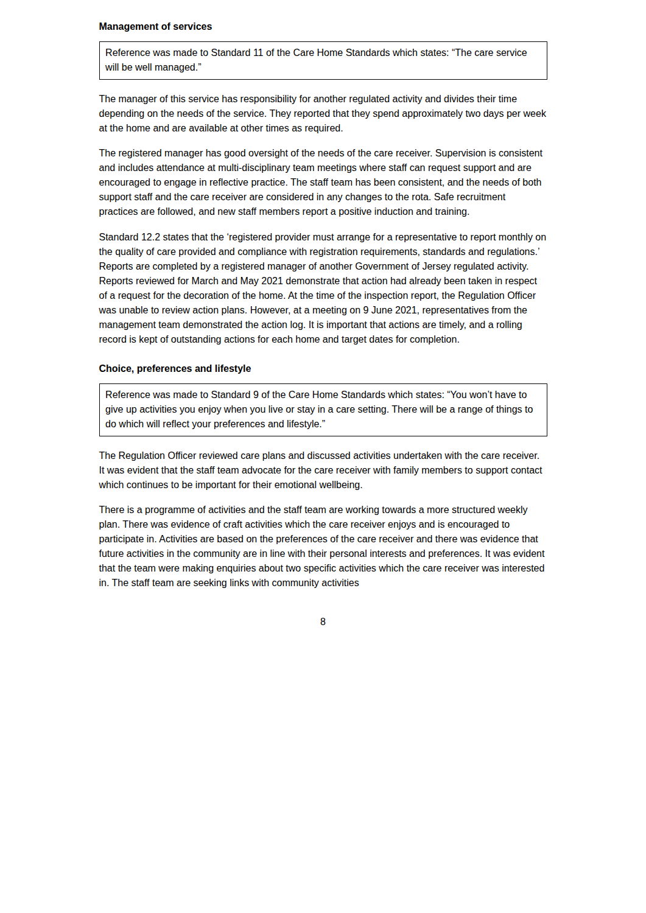Management of services
Reference was made to Standard 11 of the Care Home Standards which states: “The care service will be well managed.”
The manager of this service has responsibility for another regulated activity and divides their time depending on the needs of the service. They reported that they spend approximately two days per week at the home and are available at other times as required.
The registered manager has good oversight of the needs of the care receiver. Supervision is consistent and includes attendance at multi-disciplinary team meetings where staff can request support and are encouraged to engage in reflective practice. The staff team has been consistent, and the needs of both support staff and the care receiver are considered in any changes to the rota. Safe recruitment practices are followed, and new staff members report a positive induction and training.
Standard 12.2 states that the ‘registered provider must arrange for a representative to report monthly on the quality of care provided and compliance with registration requirements, standards and regulations.’ Reports are completed by a registered manager of another Government of Jersey regulated activity. Reports reviewed for March and May 2021 demonstrate that action had already been taken in respect of a request for the decoration of the home. At the time of the inspection report, the Regulation Officer was unable to review action plans. However, at a meeting on 9 June 2021, representatives from the management team demonstrated the action log. It is important that actions are timely, and a rolling record is kept of outstanding actions for each home and target dates for completion.
Choice, preferences and lifestyle
Reference was made to Standard 9 of the Care Home Standards which states: “You won’t have to give up activities you enjoy when you live or stay in a care setting. There will be a range of things to do which will reflect your preferences and lifestyle.”
The Regulation Officer reviewed care plans and discussed activities undertaken with the care receiver. It was evident that the staff team advocate for the care receiver with family members to support contact which continues to be important for their emotional wellbeing.
There is a programme of activities and the staff team are working towards a more structured weekly plan. There was evidence of craft activities which the care receiver enjoys and is encouraged to participate in. Activities are based on the preferences of the care receiver and there was evidence that future activities in the community are in line with their personal interests and preferences. It was evident that the team were making enquiries about two specific activities which the care receiver was interested in. The staff team are seeking links with community activities
8